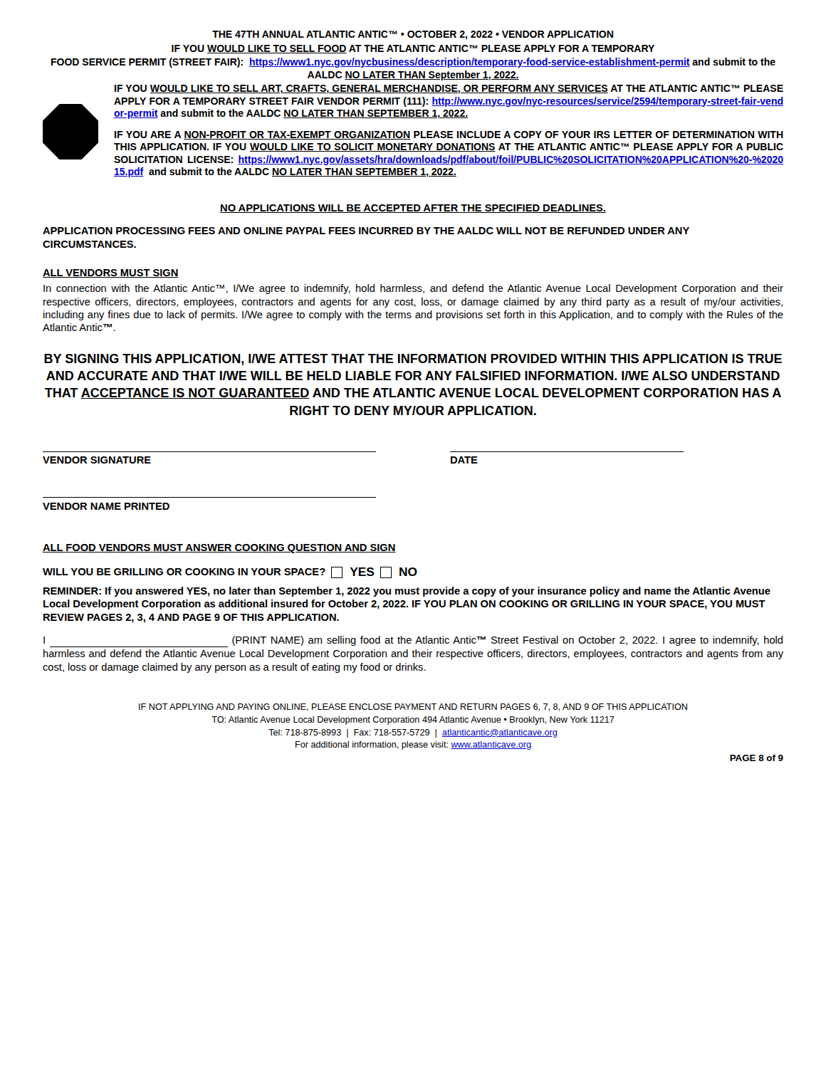THE 47TH ANNUAL ATLANTIC ANTIC™ • OCTOBER 2, 2022 • VENDOR APPLICATION
IF YOU WOULD LIKE TO SELL FOOD AT THE ATLANTIC ANTIC™ PLEASE APPLY FOR A TEMPORARY
FOOD SERVICE PERMIT (STREET FAIR): https://www1.nyc.gov/nycbusiness/description/temporary-food-service-establishment-permit and submit to the AALDC NO LATER THAN September 1, 2022.
IF YOU WOULD LIKE TO SELL ART, CRAFTS, GENERAL MERCHANDISE, OR PERFORM ANY SERVICES AT THE ATLANTIC ANTIC™ PLEASE APPLY FOR A TEMPORARY STREET FAIR VENDOR PERMIT (111): http://www.nyc.gov/nyc-resources/service/2594/temporary-street-fair-vendor-permit and submit to the AALDC NO LATER THAN SEPTEMBER 1, 2022.
IF YOU ARE A NON-PROFIT OR TAX-EXEMPT ORGANIZATION PLEASE INCLUDE A COPY OF YOUR IRS LETTER OF DETERMINATION WITH THIS APPLICATION. IF YOU WOULD LIKE TO SOLICIT MONETARY DONATIONS AT THE ATLANTIC ANTIC™ PLEASE APPLY FOR A PUBLIC SOLICITATION LICENSE: https://www1.nyc.gov/assets/hra/downloads/pdf/about/foil/PUBLIC%20SOLICITATION%20APPLICATION%20-%202015.pdf and submit to the AALDC NO LATER THAN SEPTEMBER 1, 2022.
NO APPLICATIONS WILL BE ACCEPTED AFTER THE SPECIFIED DEADLINES.
APPLICATION PROCESSING FEES AND ONLINE PAYPAL FEES INCURRED BY THE AALDC WILL NOT BE REFUNDED UNDER ANY CIRCUMSTANCES.
ALL VENDORS MUST SIGN
In connection with the Atlantic Antic™, I/We agree to indemnify, hold harmless, and defend the Atlantic Avenue Local Development Corporation and their respective officers, directors, employees, contractors and agents for any cost, loss, or damage claimed by any third party as a result of my/our activities, including any fines due to lack of permits. I/We agree to comply with the terms and provisions set forth in this Application, and to comply with the Rules of the Atlantic Antic™.
BY SIGNING THIS APPLICATION, I/WE ATTEST THAT THE INFORMATION PROVIDED WITHIN THIS APPLICATION IS TRUE AND ACCURATE AND THAT I/WE WILL BE HELD LIABLE FOR ANY FALSIFIED INFORMATION. I/WE ALSO UNDERSTAND THAT ACCEPTANCE IS NOT GUARANTEED AND THE ATLANTIC AVENUE LOCAL DEVELOPMENT CORPORATION HAS A RIGHT TO DENY MY/OUR APPLICATION.
| VENDOR SIGNATURE | | DATE |
| VENDOR NAME PRINTED | |
ALL FOOD VENDORS MUST ANSWER COOKING QUESTION AND SIGN
WILL YOU BE GRILLING OR COOKING IN YOUR SPACE? YES NO
REMINDER: If you answered YES, no later than September 1, 2022 you must provide a copy of your insurance policy and name the Atlantic Avenue Local Development Corporation as additional insured for October 2, 2022. IF YOU PLAN ON COOKING OR GRILLING IN YOUR SPACE, YOU MUST REVIEW PAGES 2, 3, 4 AND PAGE 9 OF THIS APPLICATION.
I (PRINT NAME) am selling food at the Atlantic Antic™ Street Festival on October 2, 2022. I agree to indemnify, hold harmless and defend the Atlantic Avenue Local Development Corporation and their respective officers, directors, employees, contractors and agents from any cost, loss or damage claimed by any person as a result of eating my food or drinks.
IF NOT APPLYING AND PAYING ONLINE, PLEASE ENCLOSE PAYMENT AND RETURN PAGES 6, 7, 8, AND 9 OF THIS APPLICATION
TO: Atlantic Avenue Local Development Corporation 494 Atlantic Avenue • Brooklyn, New York 11217
Tel: 718-875-8993 | Fax: 718-557-5729 | atlanticantic@atlanticave.org
For additional information, please visit: www.atlanticave.org
PAGE 8 of 9